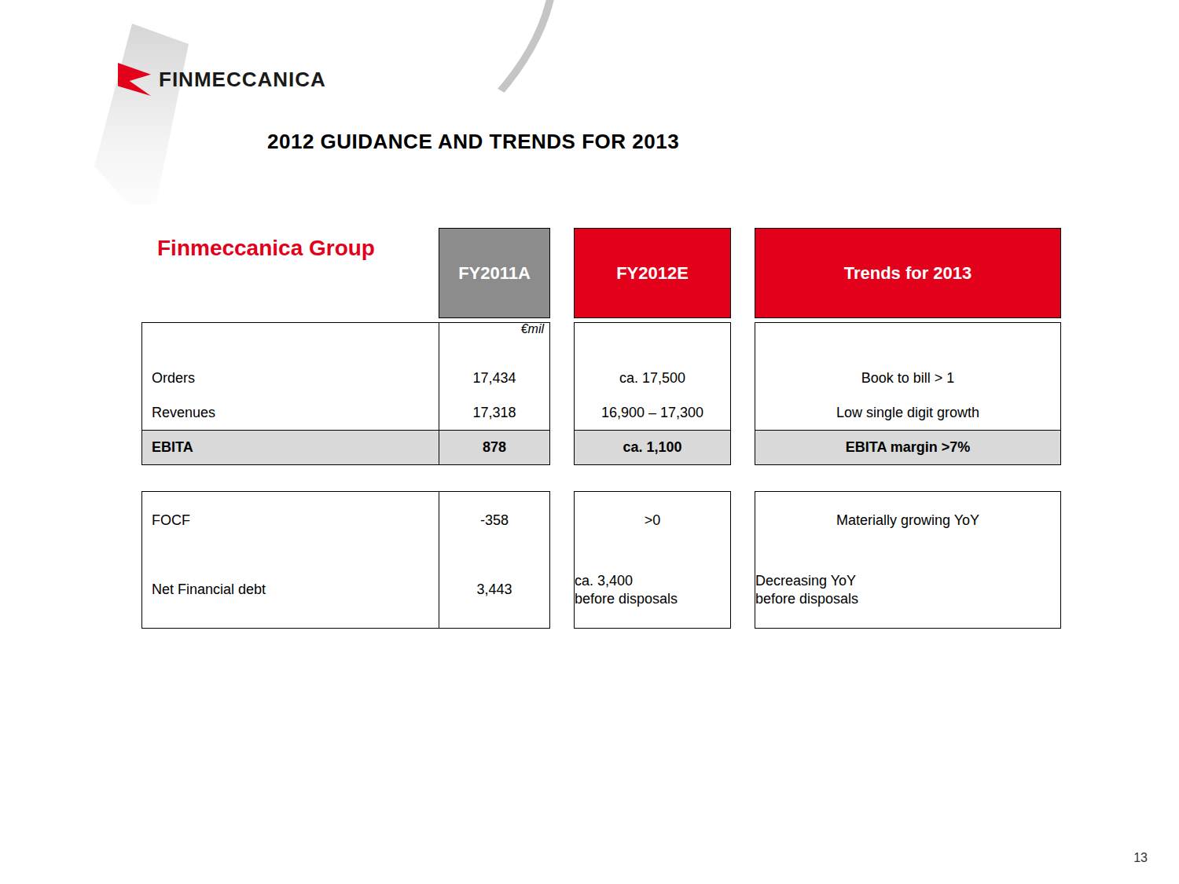FINMECCANICA
2012 GUIDANCE AND TRENDS FOR 2013
Finmeccanica Group
FY2011A
FY2012E
Trends for 2013
€mil
Orders
Revenues
EBITA
17,434
17,318
878
ca. 17,500
16,900 – 17,300
ca. 1,100
Book to bill > 1
Low single digit growth
EBITA margin >7%
FOCF
Net Financial debt
-358
3,443
>0
ca. 3,400
before disposals
Materially growing YoY
Decreasing YoY
before disposals
13